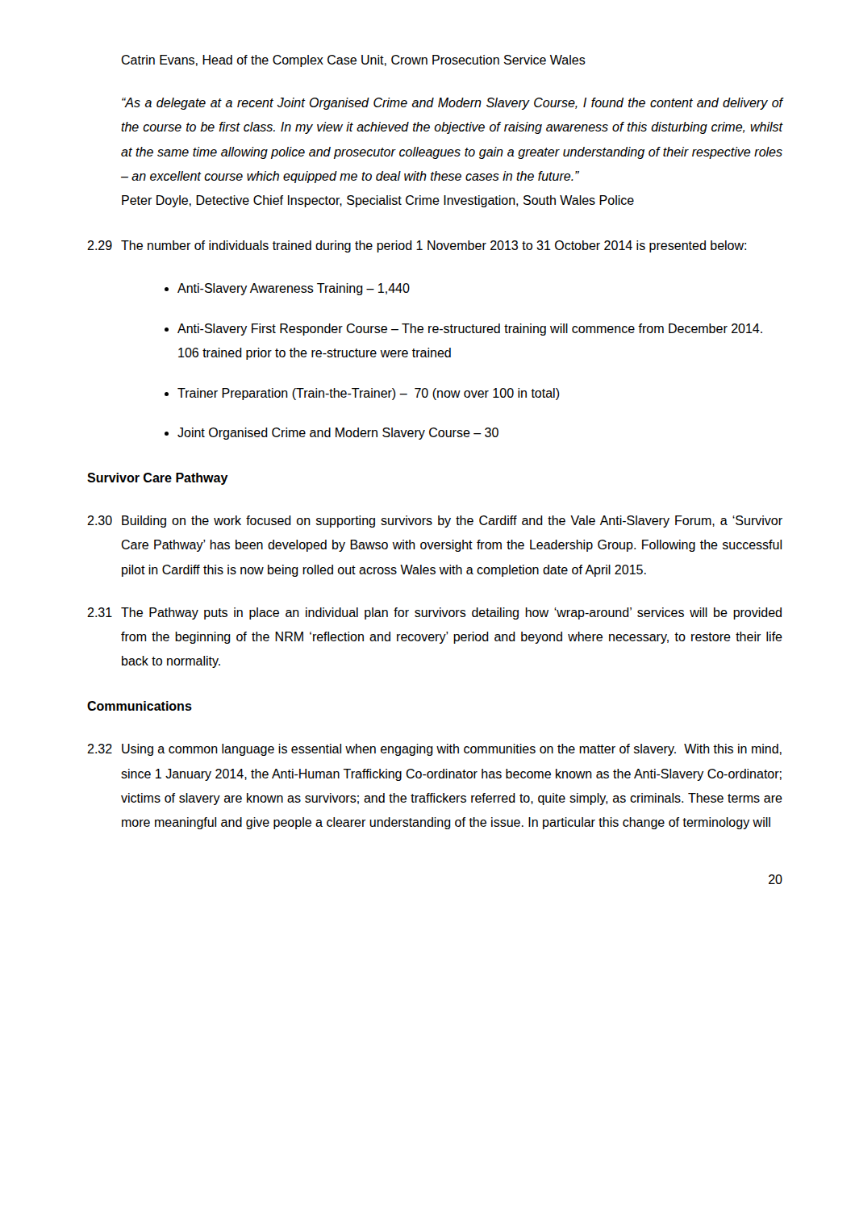Catrin Evans, Head of the Complex Case Unit, Crown Prosecution Service Wales
“As a delegate at a recent Joint Organised Crime and Modern Slavery Course, I found the content and delivery of the course to be first class. In my view it achieved the objective of raising awareness of this disturbing crime, whilst at the same time allowing police and prosecutor colleagues to gain a greater understanding of their respective roles – an excellent course which equipped me to deal with these cases in the future.”
Peter Doyle, Detective Chief Inspector, Specialist Crime Investigation, South Wales Police
2.29
The number of individuals trained during the period 1 November 2013 to 31 October 2014 is presented below:
Anti-Slavery Awareness Training – 1,440
Anti-Slavery First Responder Course – The re-structured training will commence from December 2014. 106 trained prior to the re-structure were trained
Trainer Preparation (Train-the-Trainer) – 70 (now over 100 in total)
Joint Organised Crime and Modern Slavery Course – 30
Survivor Care Pathway
2.30
Building on the work focused on supporting survivors by the Cardiff and the Vale Anti-Slavery Forum, a ‘Survivor Care Pathway’ has been developed by Bawso with oversight from the Leadership Group. Following the successful pilot in Cardiff this is now being rolled out across Wales with a completion date of April 2015.
2.31
The Pathway puts in place an individual plan for survivors detailing how ‘wrap-around’ services will be provided from the beginning of the NRM ‘reflection and recovery’ period and beyond where necessary, to restore their life back to normality.
Communications
2.32
Using a common language is essential when engaging with communities on the matter of slavery. With this in mind, since 1 January 2014, the Anti-Human Trafficking Co-ordinator has become known as the Anti-Slavery Co-ordinator; victims of slavery are known as survivors; and the traffickers referred to, quite simply, as criminals. These terms are more meaningful and give people a clearer understanding of the issue. In particular this change of terminology will
20